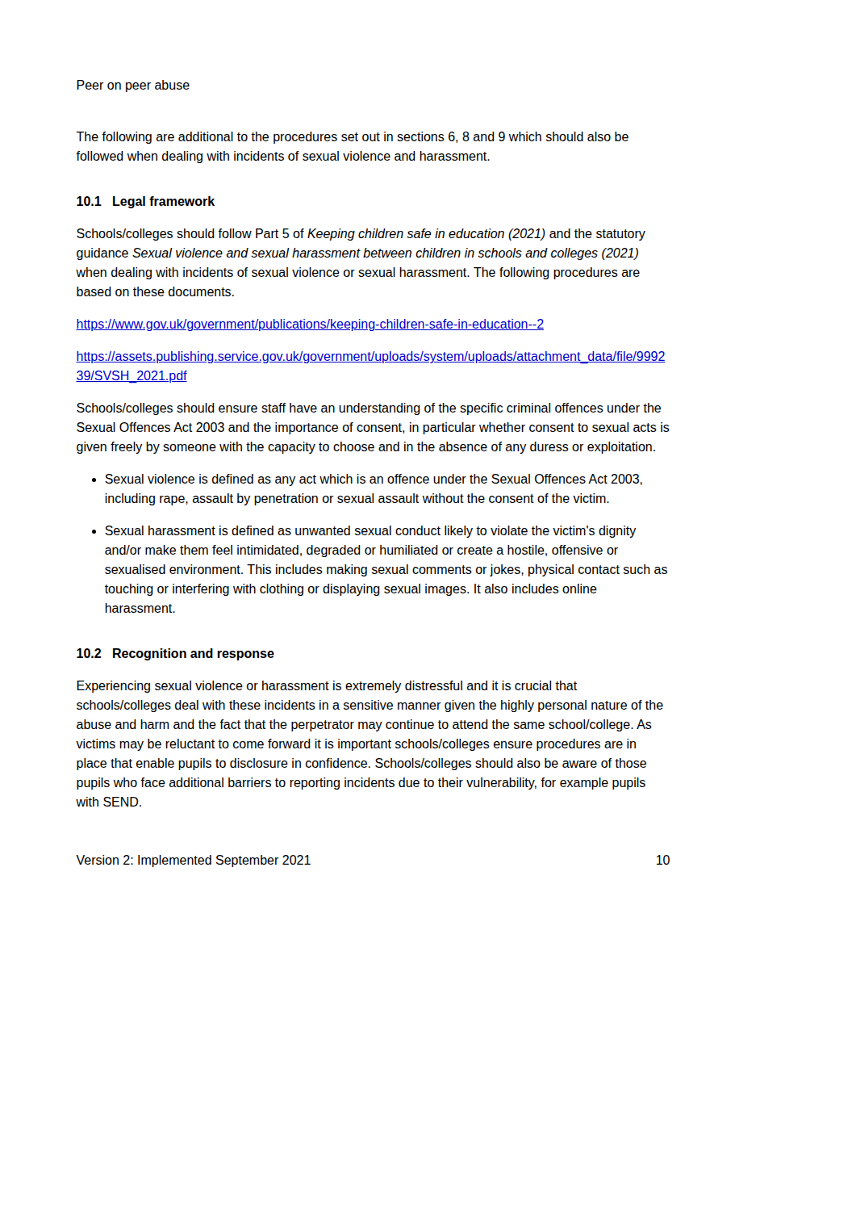Peer on peer abuse
The following are additional to the procedures set out in sections 6, 8 and 9 which should also be followed when dealing with incidents of sexual violence and harassment.
10.1 Legal framework
Schools/colleges should follow Part 5 of Keeping children safe in education (2021) and the statutory guidance Sexual violence and sexual harassment between children in schools and colleges (2021) when dealing with incidents of sexual violence or sexual harassment. The following procedures are based on these documents.
https://www.gov.uk/government/publications/keeping-children-safe-in-education--2
https://assets.publishing.service.gov.uk/government/uploads/system/uploads/attachment_data/file/999239/SVSH_2021.pdf
Schools/colleges should ensure staff have an understanding of the specific criminal offences under the Sexual Offences Act 2003 and the importance of consent, in particular whether consent to sexual acts is given freely by someone with the capacity to choose and in the absence of any duress or exploitation.
Sexual violence is defined as any act which is an offence under the Sexual Offences Act 2003, including rape, assault by penetration or sexual assault without the consent of the victim.
Sexual harassment is defined as unwanted sexual conduct likely to violate the victim's dignity and/or make them feel intimidated, degraded or humiliated or create a hostile, offensive or sexualised environment. This includes making sexual comments or jokes, physical contact such as touching or interfering with clothing or displaying sexual images. It also includes online harassment.
10.2 Recognition and response
Experiencing sexual violence or harassment is extremely distressful and it is crucial that schools/colleges deal with these incidents in a sensitive manner given the highly personal nature of the abuse and harm and the fact that the perpetrator may continue to attend the same school/college. As victims may be reluctant to come forward it is important schools/colleges ensure procedures are in place that enable pupils to disclosure in confidence. Schools/colleges should also be aware of those pupils who face additional barriers to reporting incidents due to their vulnerability, for example pupils with SEND.
Version 2: Implemented September 2021
10